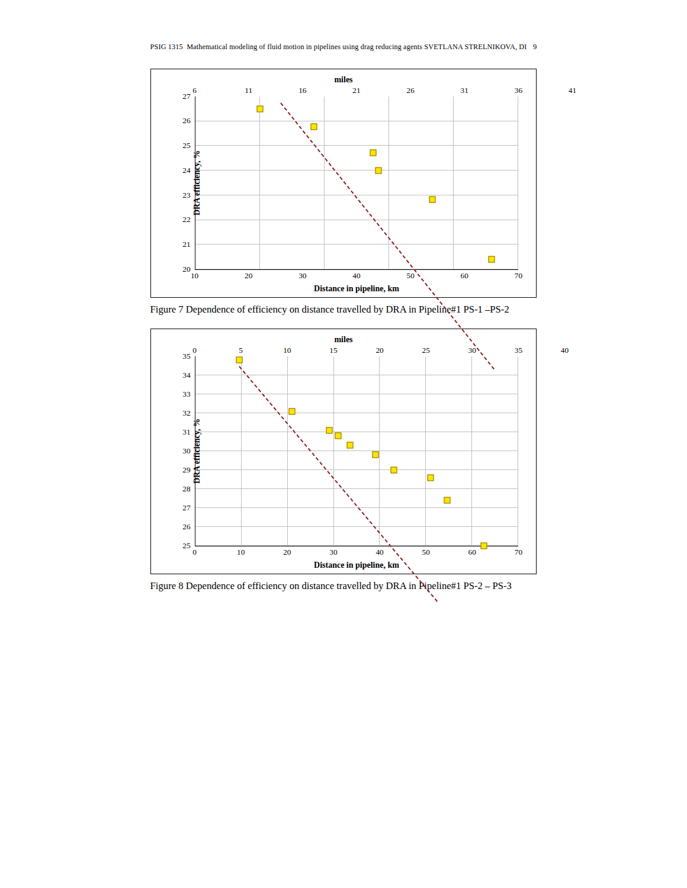PSIG 1315 Mathematical modeling of fluid motion in pipelines using drag reducing agents SVETLANA STRELNIKOVA, DIANA MICHKOVA
9
miles
6 11 16 21 26 31 36 41
DRA efficiency, %
27 26 25 24 23 22 21 20
10 20 30 40 50 60 70
Distance in pipeline, km
Figure 7 Dependence of efficiency on distance travelled by DRA in Pipeline#1 PS-1 –PS-2
miles
0 5 10 15 20 25 30 35 40
DRA efficiency, %
35 34 33 32 31 30 29 28 27 26 25
0 10 20 30 40 50 60 70
Distance in pipeline, km
Figure 8 Dependence of efficiency on distance travelled by DRA in Pipeline#1 PS-2 – PS-3